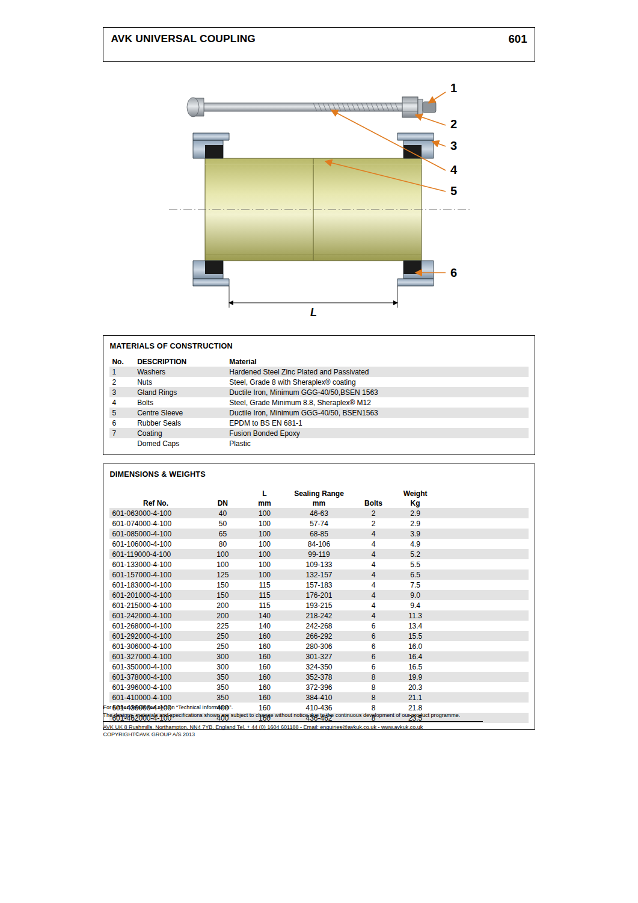601
AVK UNIVERSAL COUPLING
1 2 3 4 5 6 L
MATERIALS OF CONSTRUCTION
| No. | DESCRIPTION | Material |
| --- | --- | --- |
| 1 | Washers | Hardened Steel Zinc Plated and Passivated |
| 2 | Nuts | Steel, Grade 8 with Sheraplex® coating |
| 3 | Gland Rings | Ductile Iron, Minimum GGG-40/50,BSEN 1563 |
| 4 | Bolts | Steel, Grade Minimum 8.8, Sheraplex® M12 |
| 5 | Centre Sleeve | Ductile Iron, Minimum GGG-40/50, BSEN1563 |
| 6 | Rubber Seals | EPDM to BS EN 681-1 |
| 7 | Coating | Fusion Bonded Epoxy |
| | Domed Caps | Plastic |
DIMENSIONS & WEIGHTS
| | | L | Sealing Range | | Weight | |
| --- | --- | --- | --- | --- | --- | --- |
| Ref No. | DN | mm | mm | Bolts | Kg | |
| 601-063000-4-100 | 40 | 100 | 46-63 | 2 | 2.9 | |
| 601-074000-4-100 | 50 | 100 | 57-74 | 2 | 2.9 | |
| 601-085000-4-100 | 65 | 100 | 68-85 | 4 | 3.9 | |
| 601-106000-4-100 | 80 | 100 | 84-106 | 4 | 4.9 | |
| 601-119000-4-100 | 100 | 100 | 99-119 | 4 | 5.2 | |
| 601-133000-4-100 | 100 | 100 | 109-133 | 4 | 5.5 | |
| 601-157000-4-100 | 125 | 100 | 132-157 | 4 | 6.5 | |
| 601-183000-4-100 | 150 | 115 | 157-183 | 4 | 7.5 | |
| 601-201000-4-100 | 150 | 115 | 176-201 | 4 | 9.0 | |
| 601-215000-4-100 | 200 | 115 | 193-215 | 4 | 9.4 | |
| 601-242000-4-100 | 200 | 140 | 218-242 | 4 | 11.3 | |
| 601-268000-4-100 | 225 | 140 | 242-268 | 6 | 13.4 | |
| 601-292000-4-100 | 250 | 160 | 266-292 | 6 | 15.5 | |
| 601-306000-4-100 | 250 | 160 | 280-306 | 6 | 16.0 | |
| 601-327000-4-100 | 300 | 160 | 301-327 | 6 | 16.4 | |
| 601-350000-4-100 | 300 | 160 | 324-350 | 6 | 16.5 | |
| 601-378000-4-100 | 350 | 160 | 352-378 | 8 | 19.9 | |
| 601-396000-4-100 | 350 | 160 | 372-396 | 8 | 20.3 | |
| 601-410000-4-100 | 350 | 160 | 384-410 | 8 | 21.1 | |
| 601-436000-4-100 | 400 | 160 | 410-436 | 8 | 21.8 | |
| 601-462000-4-100 | 400 | 160 | 436-462 | 8 | 23.5 | |
For further details see section “Technical Information”.
The designs, materials and specifications shown are subject to change without notice due to the continuous development of our product programme.
AVK UK 8 Rushmills, Northampton, NN4 7YB, England Tel. + 44 (0) 1604 601188 - Email: enquiries@avkuk.co.uk - www.avkuk.co.uk
COPYRIGHT©AVK GROUP A/S 2013